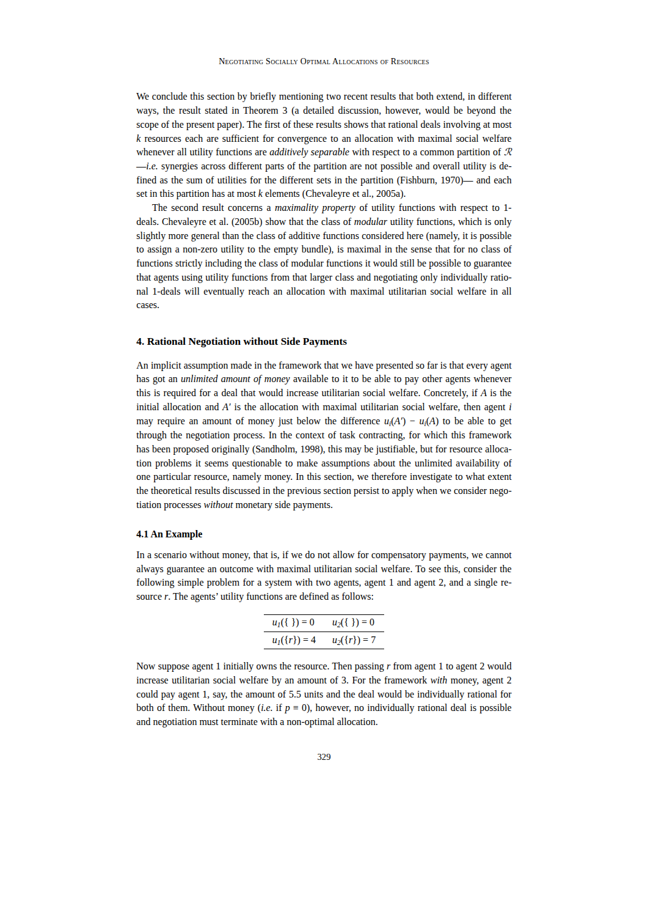Negotiating Socially Optimal Allocations of Resources
We conclude this section by briefly mentioning two recent results that both extend, in different ways, the result stated in Theorem 3 (a detailed discussion, however, would be beyond the scope of the present paper). The first of these results shows that rational deals involving at most k resources each are sufficient for convergence to an allocation with maximal social welfare whenever all utility functions are additively separable with respect to a common partition of ℛ —i.e. synergies across different parts of the partition are not possible and overall utility is defined as the sum of utilities for the different sets in the partition (Fishburn, 1970)— and each set in this partition has at most k elements (Chevaleyre et al., 2005a).
The second result concerns a maximality property of utility functions with respect to 1-deals. Chevaleyre et al. (2005b) show that the class of modular utility functions, which is only slightly more general than the class of additive functions considered here (namely, it is possible to assign a non-zero utility to the empty bundle), is maximal in the sense that for no class of functions strictly including the class of modular functions it would still be possible to guarantee that agents using utility functions from that larger class and negotiating only individually rational 1-deals will eventually reach an allocation with maximal utilitarian social welfare in all cases.
4. Rational Negotiation without Side Payments
An implicit assumption made in the framework that we have presented so far is that every agent has got an unlimited amount of money available to it to be able to pay other agents whenever this is required for a deal that would increase utilitarian social welfare. Concretely, if A is the initial allocation and A′ is the allocation with maximal utilitarian social welfare, then agent i may require an amount of money just below the difference ui(A′) − ui(A) to be able to get through the negotiation process. In the context of task contracting, for which this framework has been proposed originally (Sandholm, 1998), this may be justifiable, but for resource allocation problems it seems questionable to make assumptions about the unlimited availability of one particular resource, namely money. In this section, we therefore investigate to what extent the theoretical results discussed in the previous section persist to apply when we consider negotiation processes without monetary side payments.
4.1 An Example
In a scenario without money, that is, if we do not allow for compensatory payments, we cannot always guarantee an outcome with maximal utilitarian social welfare. To see this, consider the following simple problem for a system with two agents, agent 1 and agent 2, and a single resource r. The agents’ utility functions are defined as follows:
| u 1 ({ }) = 0 | u 2 ({ }) = 0 |
| u 1 ({ r }) = 4 | u 2 ({ r }) = 7 |
Now suppose agent 1 initially owns the resource. Then passing r from agent 1 to agent 2 would increase utilitarian social welfare by an amount of 3. For the framework with money, agent 2 could pay agent 1, say, the amount of 5.5 units and the deal would be individually rational for both of them. Without money (i.e. if p ≡ 0), however, no individually rational deal is possible and negotiation must terminate with a non-optimal allocation.
329